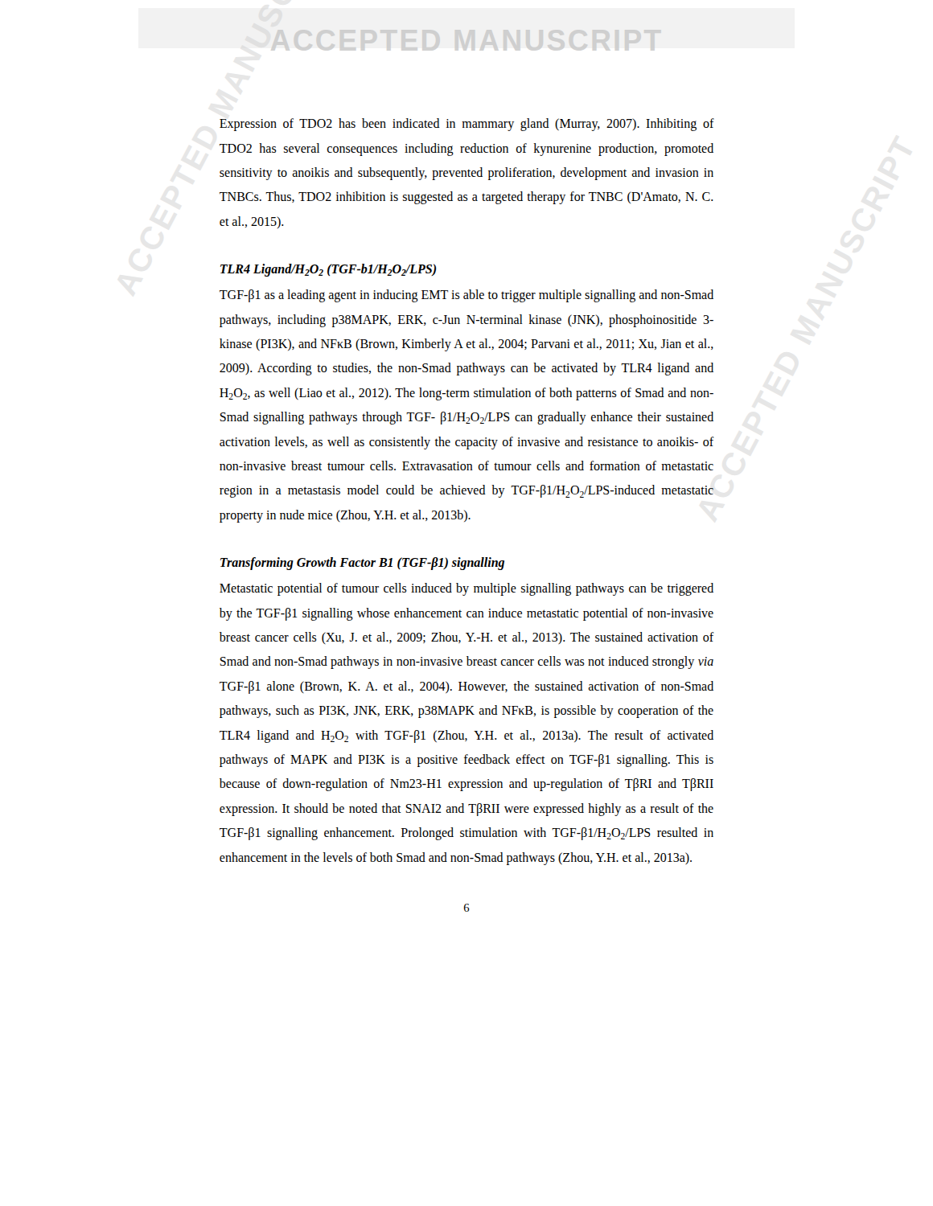ACCEPTED MANUSCRIPT
ACCEPTED MANUSCRIPT
ACCEPTED MANUSCRIPT
Expression of TDO2 has been indicated in mammary gland (Murray, 2007). Inhibiting of TDO2 has several consequences including reduction of kynurenine production, promoted sensitivity to anoikis and subsequently, prevented proliferation, development and invasion in TNBCs. Thus, TDO2 inhibition is suggested as a targeted therapy for TNBC (D'Amato, N. C. et al., 2015).
TLR4 Ligand/H2O2 (TGF-b1/H2O2/LPS)
TGF-β1 as a leading agent in inducing EMT is able to trigger multiple signalling and non-Smad pathways, including p38MAPK, ERK, c-Jun N-terminal kinase (JNK), phosphoinositide 3-kinase (PI3K), and NFκB (Brown, Kimberly A et al., 2004; Parvani et al., 2011; Xu, Jian et al., 2009). According to studies, the non-Smad pathways can be activated by TLR4 ligand and H2O2, as well (Liao et al., 2012). The long-term stimulation of both patterns of Smad and non-Smad signalling pathways through TGF- β1/H2O2/LPS can gradually enhance their sustained activation levels, as well as consistently the capacity of invasive and resistance to anoikis- of non-invasive breast tumour cells. Extravasation of tumour cells and formation of metastatic region in a metastasis model could be achieved by TGF-β1/H2O2/LPS-induced metastatic property in nude mice (Zhou, Y.H. et al., 2013b).
Transforming Growth Factor B1 (TGF-β1) signalling
Metastatic potential of tumour cells induced by multiple signalling pathways can be triggered by the TGF-β1 signalling whose enhancement can induce metastatic potential of non-invasive breast cancer cells (Xu, J. et al., 2009; Zhou, Y.-H. et al., 2013). The sustained activation of Smad and non-Smad pathways in non-invasive breast cancer cells was not induced strongly via TGF-β1 alone (Brown, K. A. et al., 2004). However, the sustained activation of non-Smad pathways, such as PI3K, JNK, ERK, p38MAPK and NFκB, is possible by cooperation of the TLR4 ligand and H2O2 with TGF-β1 (Zhou, Y.H. et al., 2013a). The result of activated pathways of MAPK and PI3K is a positive feedback effect on TGF-β1 signalling. This is because of down-regulation of Nm23-H1 expression and up-regulation of TβRI and TβRII expression. It should be noted that SNAI2 and TβRII were expressed highly as a result of the TGF-β1 signalling enhancement. Prolonged stimulation with TGF-β1/H2O2/LPS resulted in enhancement in the levels of both Smad and non-Smad pathways (Zhou, Y.H. et al., 2013a).
6